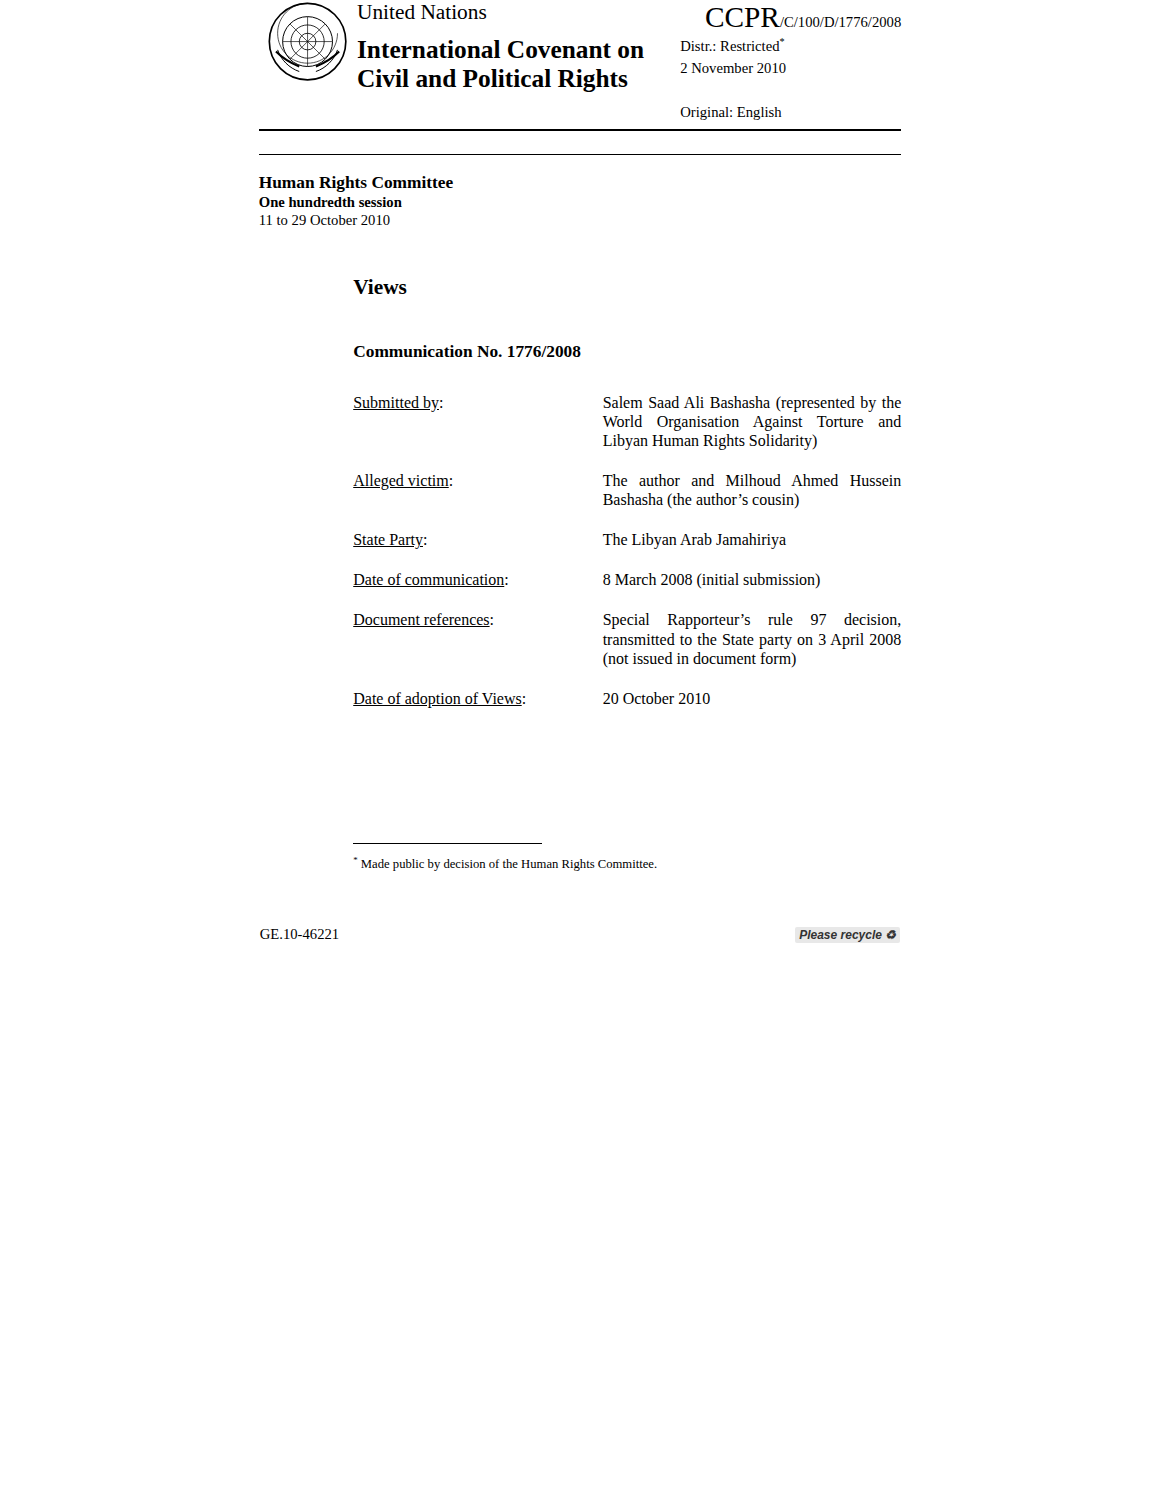| | United Nations | CCPR /C/100/D/1776/2008 |
| International Covenant on Civil and Political Rights | Distr.: Restricted * 2 November 2010 Original: English |
Human Rights Committee
One hundredth session
11 to 29 October 2010
Views
Communication No. 1776/2008
| Submitted by : | Salem Saad Ali Bashasha (represented by the World Organisation Against Torture and Libyan Human Rights Solidarity) |
| Alleged victim : | The author and Milhoud Ahmed Hussein Bashasha (the author’s cousin) |
| State Party : | The Libyan Arab Jamahiriya |
| Date of communication : | 8 March 2008 (initial submission) |
| Document references : | Special Rapporteur’s rule 97 decision, transmitted to the State party on 3 April 2008 (not issued in document form) |
| Date of adoption of Views : | 20 October 2010 |
* Made public by decision of the Human Rights Committee.
| GE.10-46221 | Please recycle ♻ |